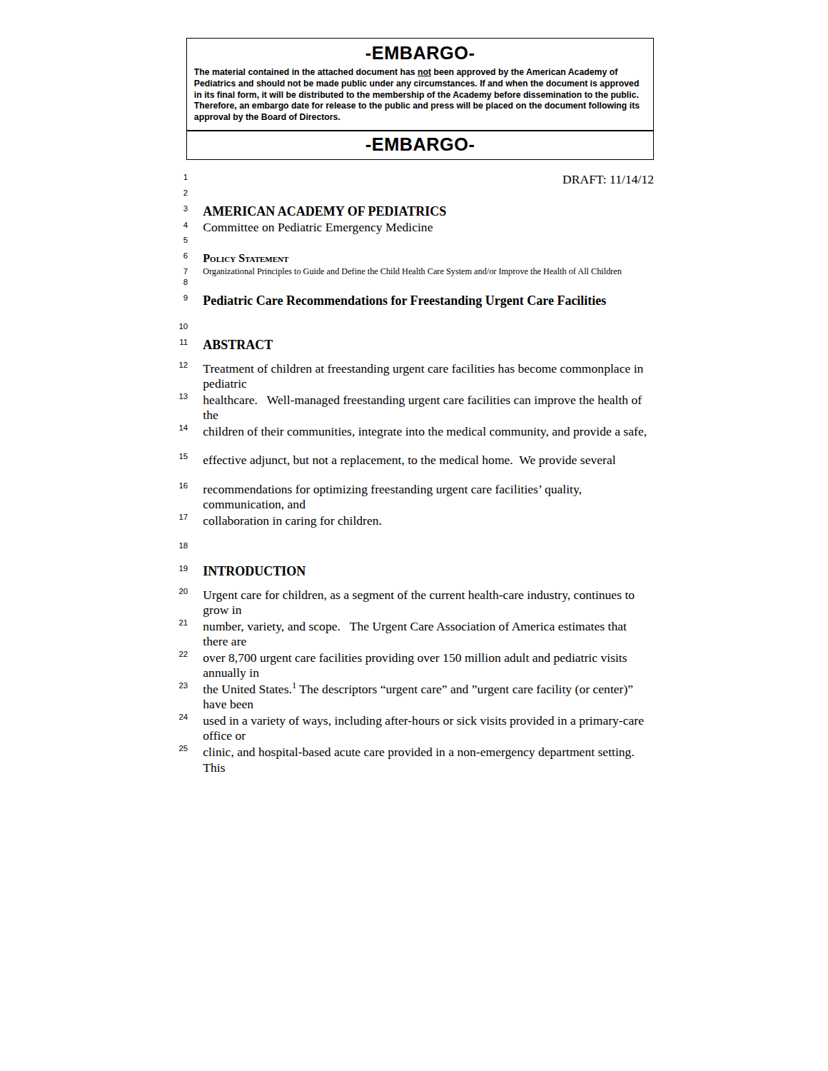-EMBARGO-
The material contained in the attached document has not been approved by the American Academy of Pediatrics and should not be made public under any circumstances. If and when the document is approved in its final form, it will be distributed to the membership of the Academy before dissemination to the public. Therefore, an embargo date for release to the public and press will be placed on the document following its approval by the Board of Directors.
-EMBARGO-
1
DRAFT: 11/14/12
2
3
AMERICAN ACADEMY OF PEDIATRICS
4
Committee on Pediatric Emergency Medicine
5
6
Policy Statement
7
Organizational Principles to Guide and Define the Child Health Care System and/or Improve the Health of All Children
8
9
Pediatric Care Recommendations for Freestanding Urgent Care Facilities
10
11
ABSTRACT
12
Treatment of children at freestanding urgent care facilities has become commonplace in pediatric
13
healthcare. Well-managed freestanding urgent care facilities can improve the health of the
14
children of their communities, integrate into the medical community, and provide a safe,
15
effective adjunct, but not a replacement, to the medical home. We provide several
16
recommendations for optimizing freestanding urgent care facilities’ quality, communication, and
17
collaboration in caring for children.
18
19
INTRODUCTION
20
Urgent care for children, as a segment of the current health-care industry, continues to grow in
21
number, variety, and scope. The Urgent Care Association of America estimates that there are
22
over 8,700 urgent care facilities providing over 150 million adult and pediatric visits annually in
23
the United States.1 The descriptors “urgent care” and ”urgent care facility (or center)” have been
24
used in a variety of ways, including after-hours or sick visits provided in a primary-care office or
25
clinic, and hospital-based acute care provided in a non-emergency department setting. This